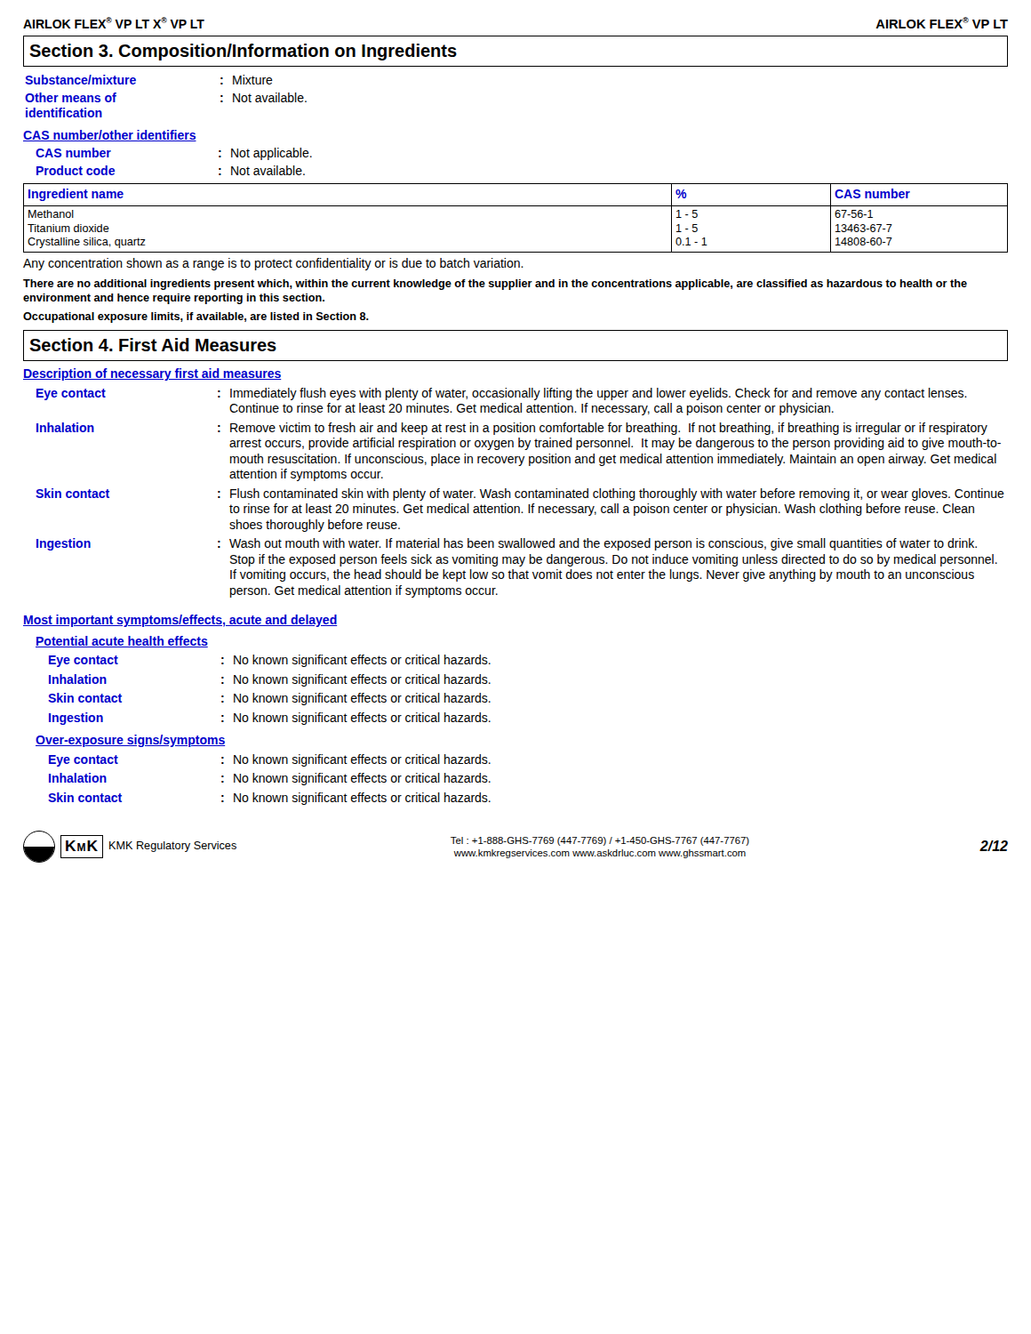AIRLOK FLEX® VP LT X® VP LT
AIRLOK FLEX® VP LT
Section 3. Composition/Information on Ingredients
| Substance/mixture | : | Mixture |
| Other means of identification | : | Not available. |
CAS number/other identifiers
| CAS number | : | Not applicable. |
| Product code | : | Not available. |
| Ingredient name | % | CAS number |
| --- | --- | --- |
| Methanol Titanium dioxide Crystalline silica, quartz | 1 - 5 1 - 5 0.1 - 1 | 67-56-1 13463-67-7 14808-60-7 |
Any concentration shown as a range is to protect confidentiality or is due to batch variation.
There are no additional ingredients present which, within the current knowledge of the supplier and in the concentrations applicable, are classified as hazardous to health or the environment and hence require reporting in this section.
Occupational exposure limits, if available, are listed in Section 8.
Section 4. First Aid Measures
Description of necessary first aid measures
| Eye contact | : | Immediately flush eyes with plenty of water, occasionally lifting the upper and lower eyelids. Check for and remove any contact lenses. Continue to rinse for at least 20 minutes. Get medical attention. If necessary, call a poison center or physician. |
| Inhalation | : | Remove victim to fresh air and keep at rest in a position comfortable for breathing. If not breathing, if breathing is irregular or if respiratory arrest occurs, provide artificial respiration or oxygen by trained personnel. It may be dangerous to the person providing aid to give mouth-to-mouth resuscitation. If unconscious, place in recovery position and get medical attention immediately. Maintain an open airway. Get medical attention if symptoms occur. |
| Skin contact | : | Flush contaminated skin with plenty of water. Wash contaminated clothing thoroughly with water before removing it, or wear gloves. Continue to rinse for at least 20 minutes. Get medical attention. If necessary, call a poison center or physician. Wash clothing before reuse. Clean shoes thoroughly before reuse. |
| Ingestion | : | Wash out mouth with water. If material has been swallowed and the exposed person is conscious, give small quantities of water to drink. Stop if the exposed person feels sick as vomiting may be dangerous. Do not induce vomiting unless directed to do so by medical personnel. If vomiting occurs, the head should be kept low so that vomit does not enter the lungs. Never give anything by mouth to an unconscious person. Get medical attention if symptoms occur. |
Most important symptoms/effects, acute and delayed
Potential acute health effects
| Eye contact | : | No known significant effects or critical hazards. |
| Inhalation | : | No known significant effects or critical hazards. |
| Skin contact | : | No known significant effects or critical hazards. |
| Ingestion | : | No known significant effects or critical hazards. |
Over-exposure signs/symptoms
| Eye contact | : | No known significant effects or critical hazards. |
| Inhalation | : | No known significant effects or critical hazards. |
| Skin contact | : | No known significant effects or critical hazards. |
KMK KMK Regulatory Services
Tel : +1-888-GHS-7769 (447-7769) / +1-450-GHS-7767 (447-7767)
www.kmkregservices.com www.askdrluc.com www.ghssmart.com
2/12